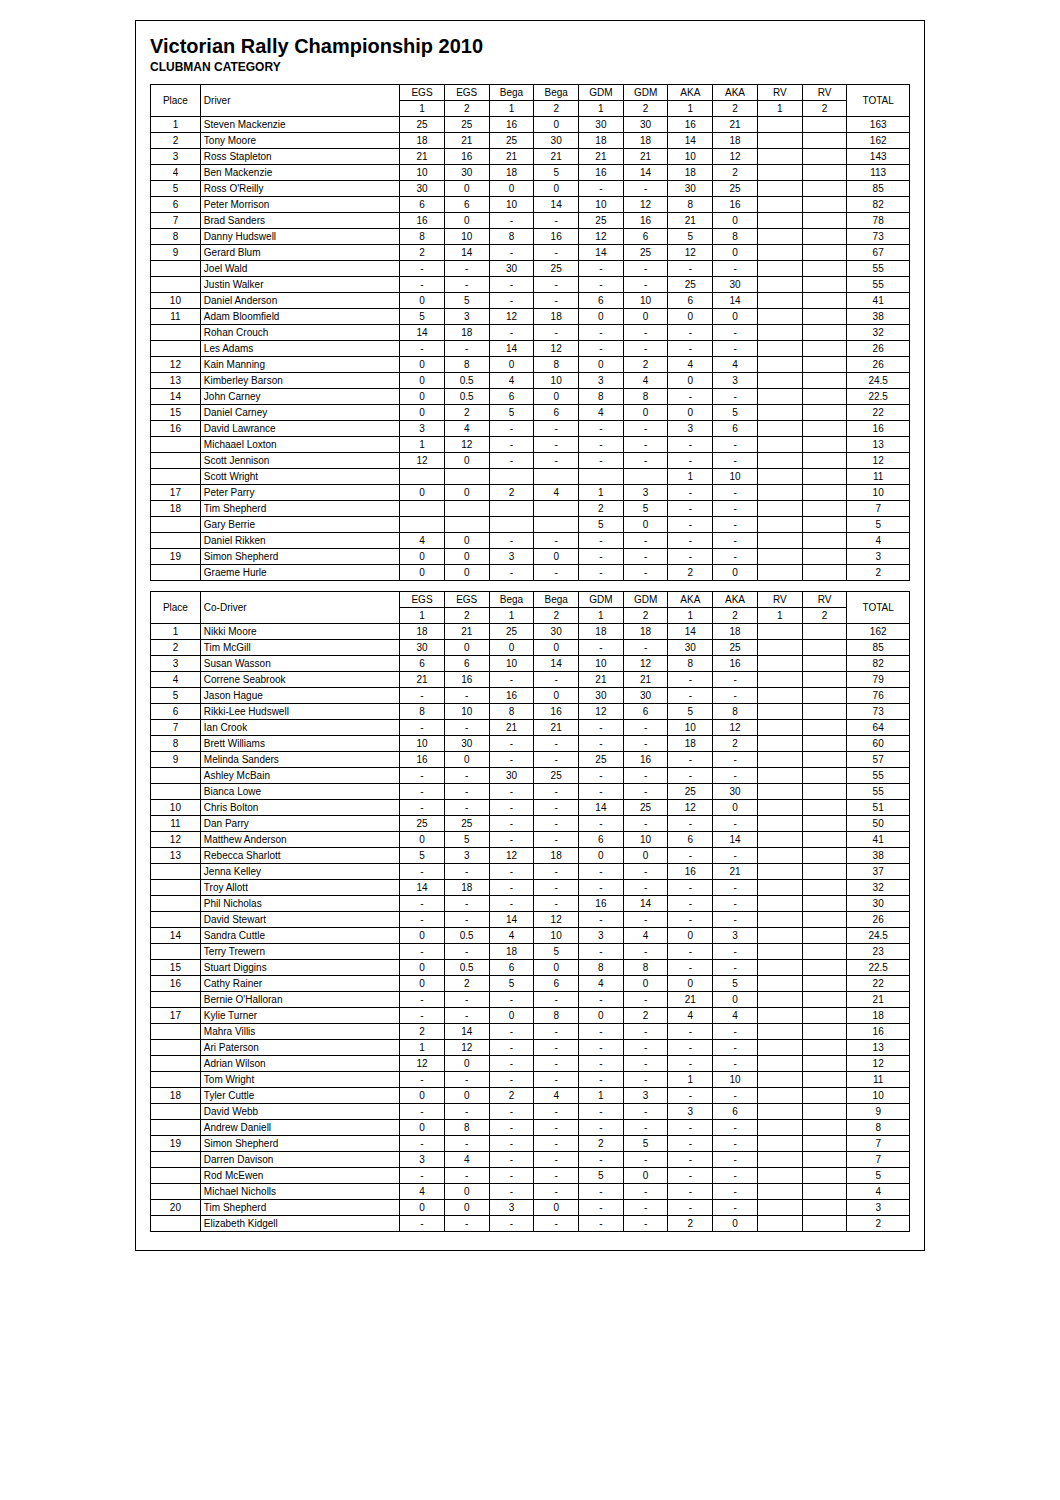Victorian Rally Championship 2010
CLUBMAN CATEGORY
| Place | Driver | EGS | EGS | Bega | Bega | GDM | GDM | AKA | AKA | RV | RV | TOTAL |
| --- | --- | --- | --- | --- | --- | --- | --- | --- | --- | --- | --- | --- |
| 1 | 2 | 1 | 2 | 1 | 2 | 1 | 2 | 1 | 2 |
| 1 | Steven Mackenzie | 25 | 25 | 16 | 0 | 30 | 30 | 16 | 21 | | | 163 |
| 2 | Tony Moore | 18 | 21 | 25 | 30 | 18 | 18 | 14 | 18 | | | 162 |
| 3 | Ross Stapleton | 21 | 16 | 21 | 21 | 21 | 21 | 10 | 12 | | | 143 |
| 4 | Ben Mackenzie | 10 | 30 | 18 | 5 | 16 | 14 | 18 | 2 | | | 113 |
| 5 | Ross O'Reilly | 30 | 0 | 0 | 0 | - | - | 30 | 25 | | | 85 |
| 6 | Peter Morrison | 6 | 6 | 10 | 14 | 10 | 12 | 8 | 16 | | | 82 |
| 7 | Brad Sanders | 16 | 0 | - | - | 25 | 16 | 21 | 0 | | | 78 |
| 8 | Danny Hudswell | 8 | 10 | 8 | 16 | 12 | 6 | 5 | 8 | | | 73 |
| 9 | Gerard Blum | 2 | 14 | - | - | 14 | 25 | 12 | 0 | | | 67 |
| | Joel Wald | - | - | 30 | 25 | - | - | - | - | | | 55 |
| | Justin Walker | - | - | - | - | - | - | 25 | 30 | | | 55 |
| 10 | Daniel Anderson | 0 | 5 | - | - | 6 | 10 | 6 | 14 | | | 41 |
| 11 | Adam Bloomfield | 5 | 3 | 12 | 18 | 0 | 0 | 0 | 0 | | | 38 |
| | Rohan Crouch | 14 | 18 | - | - | - | - | - | - | | | 32 |
| | Les Adams | - | - | 14 | 12 | - | - | - | - | | | 26 |
| 12 | Kain Manning | 0 | 8 | 0 | 8 | 0 | 2 | 4 | 4 | | | 26 |
| 13 | Kimberley Barson | 0 | 0.5 | 4 | 10 | 3 | 4 | 0 | 3 | | | 24.5 |
| 14 | John Carney | 0 | 0.5 | 6 | 0 | 8 | 8 | - | - | | | 22.5 |
| 15 | Daniel Carney | 0 | 2 | 5 | 6 | 4 | 0 | 0 | 5 | | | 22 |
| 16 | David Lawrance | 3 | 4 | - | - | - | - | 3 | 6 | | | 16 |
| | Michaael Loxton | 1 | 12 | - | - | - | - | - | - | | | 13 |
| | Scott Jennison | 12 | 0 | - | - | - | - | - | - | | | 12 |
| | Scott Wright | | | | | | | 1 | 10 | | | 11 |
| 17 | Peter Parry | 0 | 0 | 2 | 4 | 1 | 3 | - | - | | | 10 |
| 18 | Tim Shepherd | | | | | 2 | 5 | - | - | | | 7 |
| | Gary Berrie | | | | | 5 | 0 | - | - | | | 5 |
| | Daniel Rikken | 4 | 0 | - | - | - | - | - | - | | | 4 |
| 19 | Simon Shepherd | 0 | 0 | 3 | 0 | - | - | - | - | | | 3 |
| | Graeme Hurle | 0 | 0 | - | - | - | - | 2 | 0 | | | 2 |
| Place | Co-Driver | EGS | EGS | Bega | Bega | GDM | GDM | AKA | AKA | RV | RV | TOTAL |
| --- | --- | --- | --- | --- | --- | --- | --- | --- | --- | --- | --- | --- |
| 1 | 2 | 1 | 2 | 1 | 2 | 1 | 2 | 1 | 2 |
| 1 | Nikki Moore | 18 | 21 | 25 | 30 | 18 | 18 | 14 | 18 | | | 162 |
| 2 | Tim McGill | 30 | 0 | 0 | 0 | - | - | 30 | 25 | | | 85 |
| 3 | Susan Wasson | 6 | 6 | 10 | 14 | 10 | 12 | 8 | 16 | | | 82 |
| 4 | Correne Seabrook | 21 | 16 | - | - | 21 | 21 | - | - | | | 79 |
| 5 | Jason Hague | - | - | 16 | 0 | 30 | 30 | - | - | | | 76 |
| 6 | Rikki-Lee Hudswell | 8 | 10 | 8 | 16 | 12 | 6 | 5 | 8 | | | 73 |
| 7 | Ian Crook | - | - | 21 | 21 | - | - | 10 | 12 | | | 64 |
| 8 | Brett Williams | 10 | 30 | - | - | - | - | 18 | 2 | | | 60 |
| 9 | Melinda Sanders | 16 | 0 | - | - | 25 | 16 | - | - | | | 57 |
| | Ashley McBain | - | - | 30 | 25 | - | - | - | - | | | 55 |
| | Bianca Lowe | - | - | - | - | - | - | 25 | 30 | | | 55 |
| 10 | Chris Bolton | - | - | - | - | 14 | 25 | 12 | 0 | | | 51 |
| 11 | Dan Parry | 25 | 25 | - | - | - | - | - | - | | | 50 |
| 12 | Matthew Anderson | 0 | 5 | - | - | 6 | 10 | 6 | 14 | | | 41 |
| 13 | Rebecca Sharlott | 5 | 3 | 12 | 18 | 0 | 0 | - | - | | | 38 |
| | Jenna Kelley | - | - | - | - | - | - | 16 | 21 | | | 37 |
| | Troy Allott | 14 | 18 | - | - | - | - | - | - | | | 32 |
| | Phil Nicholas | - | - | - | - | 16 | 14 | - | - | | | 30 |
| | David Stewart | - | - | 14 | 12 | - | - | - | - | | | 26 |
| 14 | Sandra Cuttle | 0 | 0.5 | 4 | 10 | 3 | 4 | 0 | 3 | | | 24.5 |
| | Terry Trewern | - | - | 18 | 5 | - | - | - | - | | | 23 |
| 15 | Stuart Diggins | 0 | 0.5 | 6 | 0 | 8 | 8 | - | - | | | 22.5 |
| 16 | Cathy Rainer | 0 | 2 | 5 | 6 | 4 | 0 | 0 | 5 | | | 22 |
| | Bernie O'Halloran | - | - | - | - | - | - | 21 | 0 | | | 21 |
| 17 | Kylie Turner | - | - | 0 | 8 | 0 | 2 | 4 | 4 | | | 18 |
| | Mahra Villis | 2 | 14 | - | - | - | - | - | - | | | 16 |
| | Ari Paterson | 1 | 12 | - | - | - | - | - | - | | | 13 |
| | Adrian Wilson | 12 | 0 | - | - | - | - | - | - | | | 12 |
| | Tom Wright | - | - | - | - | - | - | 1 | 10 | | | 11 |
| 18 | Tyler Cuttle | 0 | 0 | 2 | 4 | 1 | 3 | - | - | | | 10 |
| | David Webb | - | - | - | - | - | - | 3 | 6 | | | 9 |
| | Andrew Daniell | 0 | 8 | - | - | - | - | - | - | | | 8 |
| 19 | Simon Shepherd | - | - | - | - | 2 | 5 | - | - | | | 7 |
| | Darren Davison | 3 | 4 | - | - | - | - | - | - | | | 7 |
| | Rod McEwen | - | - | - | - | 5 | 0 | - | - | | | 5 |
| | Michael Nicholls | 4 | 0 | - | - | - | - | - | - | | | 4 |
| 20 | Tim Shepherd | 0 | 0 | 3 | 0 | - | - | - | - | | | 3 |
| | Elizabeth Kidgell | - | - | - | - | - | - | 2 | 0 | | | 2 |